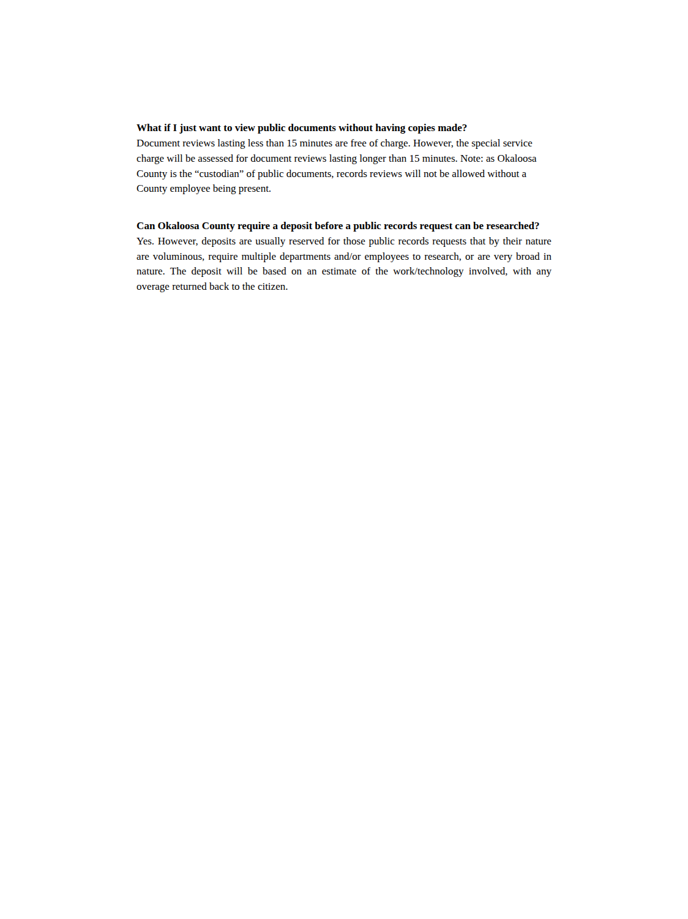What if I just want to view public documents without having copies made?
Document reviews lasting less than 15 minutes are free of charge. However, the special service charge will be assessed for document reviews lasting longer than 15 minutes. Note: as Okaloosa County is the “custodian” of public documents, records reviews will not be allowed without a County employee being present.
Can Okaloosa County require a deposit before a public records request can be researched?
Yes. However, deposits are usually reserved for those public records requests that by their nature are voluminous, require multiple departments and/or employees to research, or are very broad in nature. The deposit will be based on an estimate of the work/technology involved, with any overage returned back to the citizen.